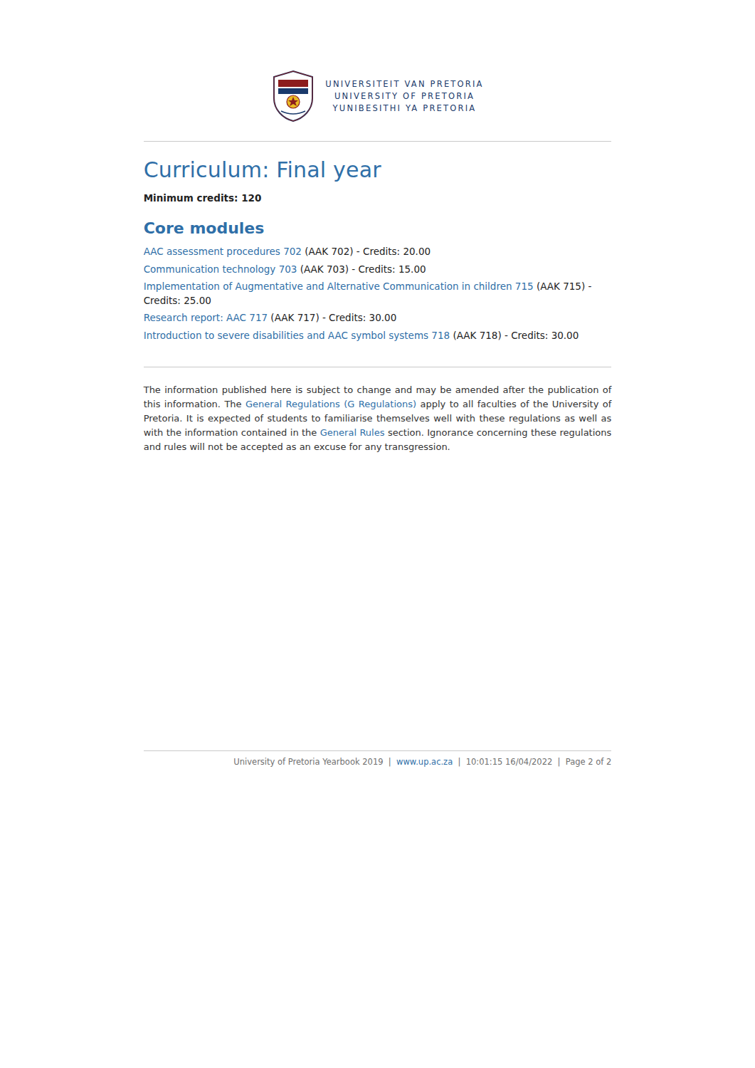Universiteit van Pretoria
University of Pretoria
Yunibesithi ya Pretoria
Curriculum: Final year
Minimum credits: 120
Core modules
AAC assessment procedures 702 (AAK 702) - Credits: 20.00
Communication technology 703 (AAK 703) - Credits: 15.00
Implementation of Augmentative and Alternative Communication in children 715 (AAK 715) - Credits: 25.00
Research report: AAC 717 (AAK 717) - Credits: 30.00
Introduction to severe disabilities and AAC symbol systems 718 (AAK 718) - Credits: 30.00
The information published here is subject to change and may be amended after the publication of this information. The General Regulations (G Regulations) apply to all faculties of the University of Pretoria. It is expected of students to familiarise themselves well with these regulations as well as with the information contained in the General Rules section. Ignorance concerning these regulations and rules will not be accepted as an excuse for any transgression.
University of Pretoria Yearbook 2019 | www.up.ac.za | 10:01:15 16/04/2022 | Page 2 of 2